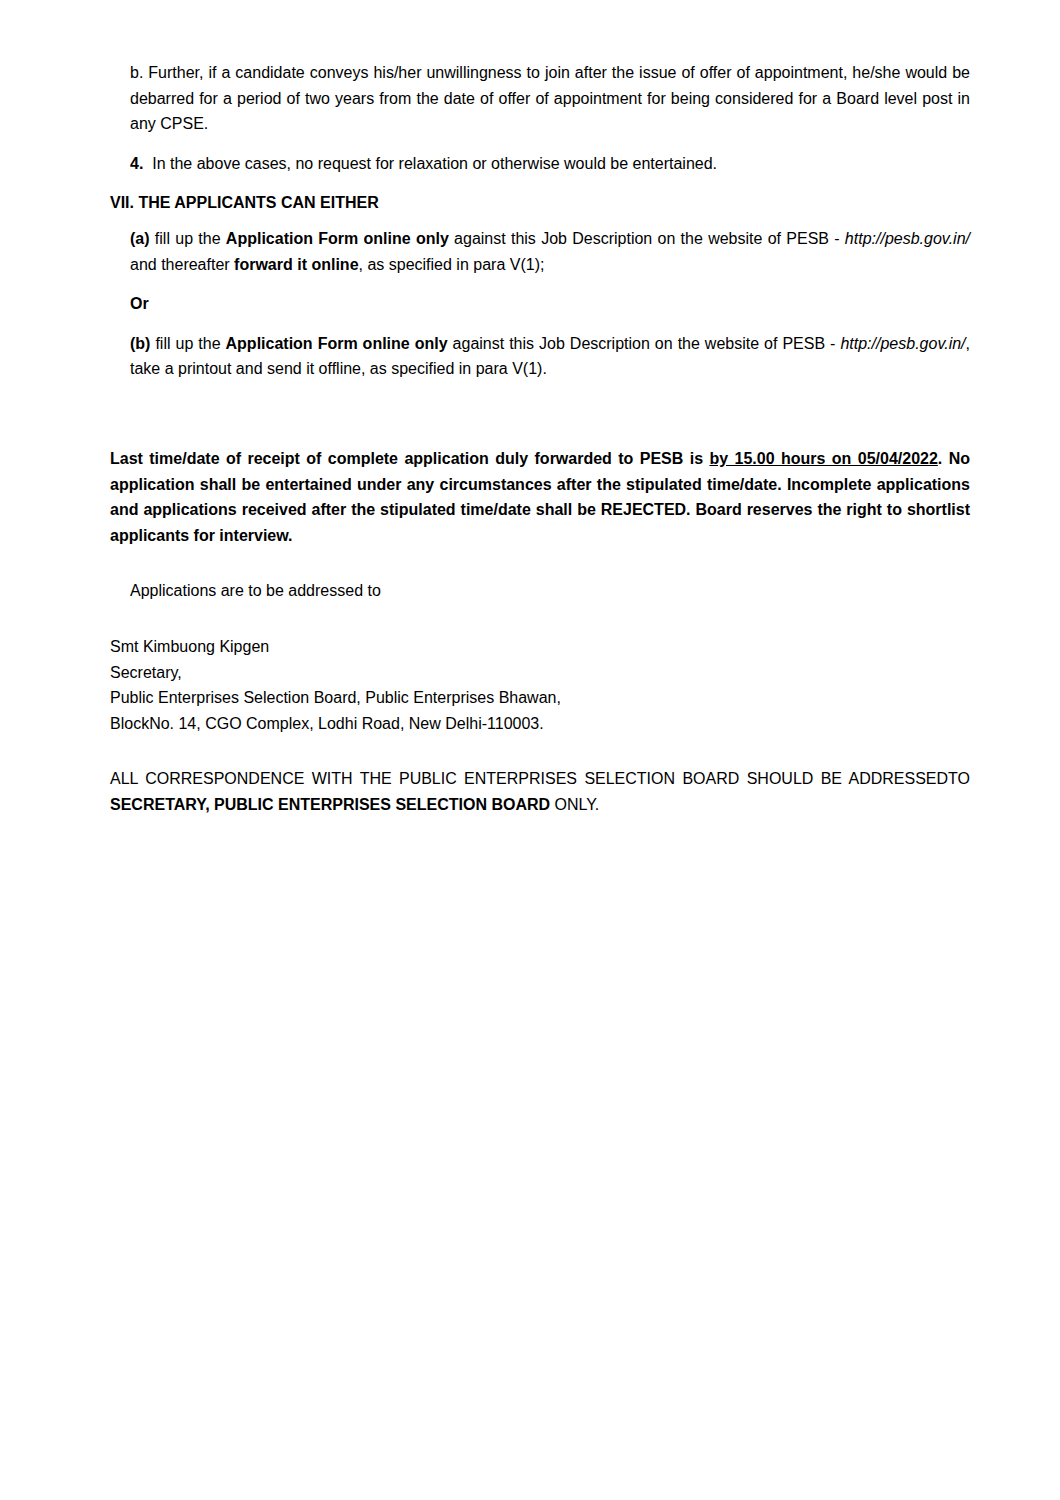b. Further, if a candidate conveys his/her unwillingness to join after the issue of offer of appointment, he/she would be debarred for a period of two years from the date of offer of appointment for being considered for a Board level post in any CPSE.
4. In the above cases, no request for relaxation or otherwise would be entertained.
VII. THE APPLICANTS CAN EITHER
(a) fill up the Application Form online only against this Job Description on the website of PESB - http://pesb.gov.in/ and thereafter forward it online, as specified in para V(1);
Or
(b) fill up the Application Form online only against this Job Description on the website of PESB - http://pesb.gov.in/, take a printout and send it offline, as specified in para V(1).
Last time/date of receipt of complete application duly forwarded to PESB is by 15.00 hours on 05/04/2022. No application shall be entertained under any circumstances after the stipulated time/date. Incomplete applications and applications received after the stipulated time/date shall be REJECTED. Board reserves the right to shortlist applicants for interview.
Applications are to be addressed to
Smt Kimbuong Kipgen
Secretary,
Public Enterprises Selection Board, Public Enterprises Bhawan,
BlockNo. 14, CGO Complex, Lodhi Road, New Delhi-110003.
ALL CORRESPONDENCE WITH THE PUBLIC ENTERPRISES SELECTION BOARD SHOULD BE ADDRESSEDTO SECRETARY, PUBLIC ENTERPRISES SELECTION BOARD ONLY.